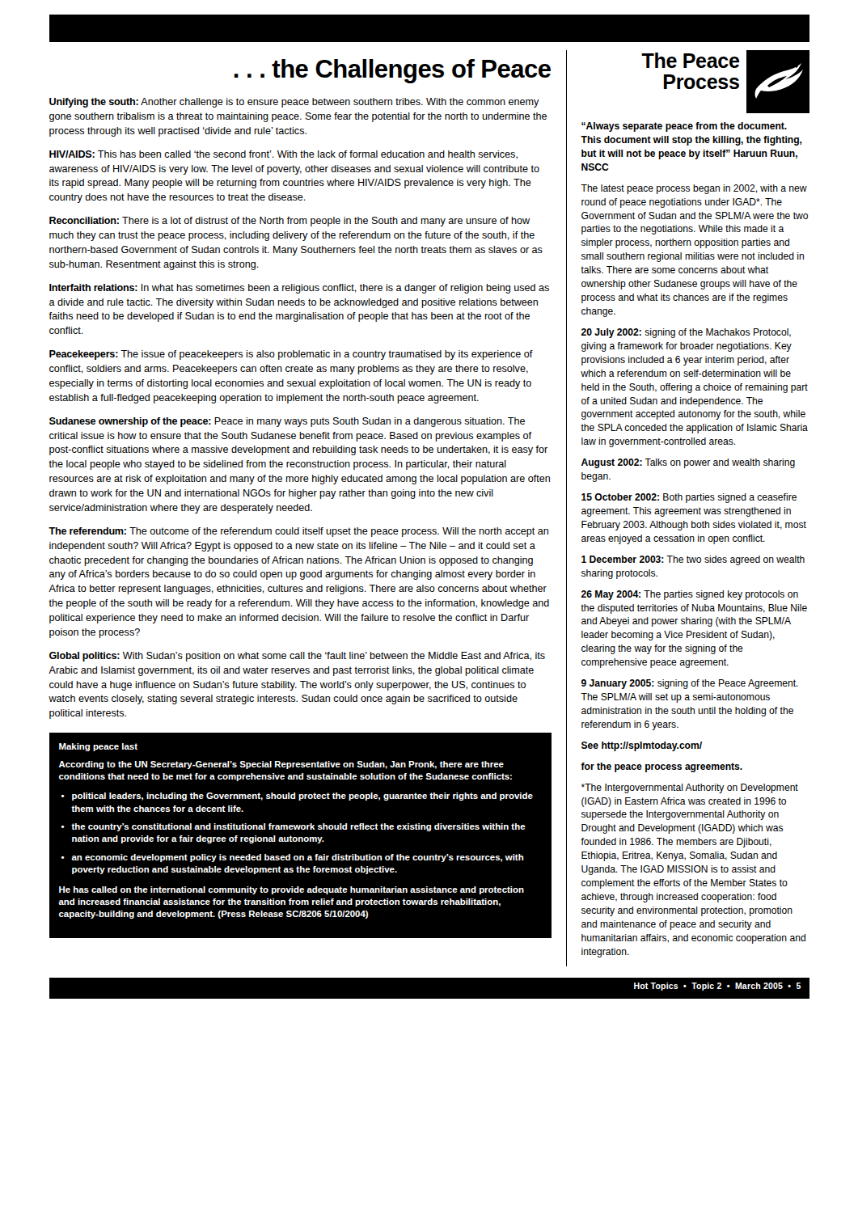. . . the Challenges of Peace
Unifying the south: Another challenge is to ensure peace between southern tribes. With the common enemy gone southern tribalism is a threat to maintaining peace. Some fear the potential for the north to undermine the process through its well practised ‘divide and rule’ tactics.
HIV/AIDS: This has been called ‘the second front’. With the lack of formal education and health services, awareness of HIV/AIDS is very low. The level of poverty, other diseases and sexual violence will contribute to its rapid spread. Many people will be returning from countries where HIV/AIDS prevalence is very high. The country does not have the resources to treat the disease.
Reconciliation: There is a lot of distrust of the North from people in the South and many are unsure of how much they can trust the peace process, including delivery of the referendum on the future of the south, if the northern-based Government of Sudan controls it. Many Southerners feel the north treats them as slaves or as sub-human. Resentment against this is strong.
Interfaith relations: In what has sometimes been a religious conflict, there is a danger of religion being used as a divide and rule tactic. The diversity within Sudan needs to be acknowledged and positive relations between faiths need to be developed if Sudan is to end the marginalisation of people that has been at the root of the conflict.
Peacekeepers: The issue of peacekeepers is also problematic in a country traumatised by its experience of conflict, soldiers and arms. Peacekeepers can often create as many problems as they are there to resolve, especially in terms of distorting local economies and sexual exploitation of local women. The UN is ready to establish a full-fledged peacekeeping operation to implement the north-south peace agreement.
Sudanese ownership of the peace: Peace in many ways puts South Sudan in a dangerous situation. The critical issue is how to ensure that the South Sudanese benefit from peace. Based on previous examples of post-conflict situations where a massive development and rebuilding task needs to be undertaken, it is easy for the local people who stayed to be sidelined from the reconstruction process. In particular, their natural resources are at risk of exploitation and many of the more highly educated among the local population are often drawn to work for the UN and international NGOs for higher pay rather than going into the new civil service/administration where they are desperately needed.
The referendum: The outcome of the referendum could itself upset the peace process. Will the north accept an independent south? Will Africa? Egypt is opposed to a new state on its lifeline – The Nile – and it could set a chaotic precedent for changing the boundaries of African nations. The African Union is opposed to changing any of Africa’s borders because to do so could open up good arguments for changing almost every border in Africa to better represent languages, ethnicities, cultures and religions. There are also concerns about whether the people of the south will be ready for a referendum. Will they have access to the information, knowledge and political experience they need to make an informed decision. Will the failure to resolve the conflict in Darfur poison the process?
Global politics: With Sudan’s position on what some call the ‘fault line’ between the Middle East and Africa, its Arabic and Islamist government, its oil and water reserves and past terrorist links, the global political climate could have a huge influence on Sudan’s future stability. The world’s only superpower, the US, continues to watch events closely, stating several strategic interests. Sudan could once again be sacrificed to outside political interests.
Making peace last
According to the UN Secretary-General’s Special Representative on Sudan, Jan Pronk, there are three conditions that need to be met for a comprehensive and sustainable solution of the Sudanese conflicts:
political leaders, including the Government, should protect the people, guarantee their rights and provide them with the chances for a decent life.
the country’s constitutional and institutional framework should reflect the existing diversities within the nation and provide for a fair degree of regional autonomy.
an economic development policy is needed based on a fair distribution of the country’s resources, with poverty reduction and sustainable development as the foremost objective.
He has called on the international community to provide adequate humanitarian assistance and protection and increased financial assistance for the transition from relief and protection towards rehabilitation, capacity-building and development. (Press Release SC/8206 5/10/2004)
The Peace
Process
“Always separate peace from the document.
This document will stop the killing, the fighting, but it will not be peace by itself” Haruun Ruun, NSCC
The latest peace process began in 2002, with a new round of peace negotiations under IGAD*. The Government of Sudan and the SPLM/A were the two parties to the negotiations. While this made it a simpler process, northern opposition parties and small southern regional militias were not included in talks. There are some concerns about what ownership other Sudanese groups will have of the process and what its chances are if the regimes change.
20 July 2002: signing of the Machakos Protocol, giving a framework for broader negotiations. Key provisions included a 6 year interim period, after which a referendum on self-determination will be held in the South, offering a choice of remaining part of a united Sudan and independence. The government accepted autonomy for the south, while the SPLA conceded the application of Islamic Sharia law in government-controlled areas.
August 2002: Talks on power and wealth sharing began.
15 October 2002: Both parties signed a ceasefire agreement. This agreement was strengthened in February 2003. Although both sides violated it, most areas enjoyed a cessation in open conflict.
1 December 2003: The two sides agreed on wealth sharing protocols.
26 May 2004: The parties signed key protocols on the disputed territories of Nuba Mountains, Blue Nile and Abeyei and power sharing (with the SPLM/A leader becoming a Vice President of Sudan), clearing the way for the signing of the comprehensive peace agreement.
9 January 2005: signing of the Peace Agreement. The SPLM/A will set up a semi-autonomous administration in the south until the holding of the referendum in 6 years.
See http://splmtoday.com/
for the peace process agreements.
*The Intergovernmental Authority on Development (IGAD) in Eastern Africa was created in 1996 to supersede the Intergovernmental Authority on Drought and Development (IGADD) which was founded in 1986. The members are Djibouti, Ethiopia, Eritrea, Kenya, Somalia, Sudan and Uganda. The IGAD MISSION is to assist and complement the efforts of the Member States to achieve, through increased cooperation: food security and environmental protection, promotion and maintenance of peace and security and humanitarian affairs, and economic cooperation and integration.
Hot Topics • Topic 2 • March 2005 • 5